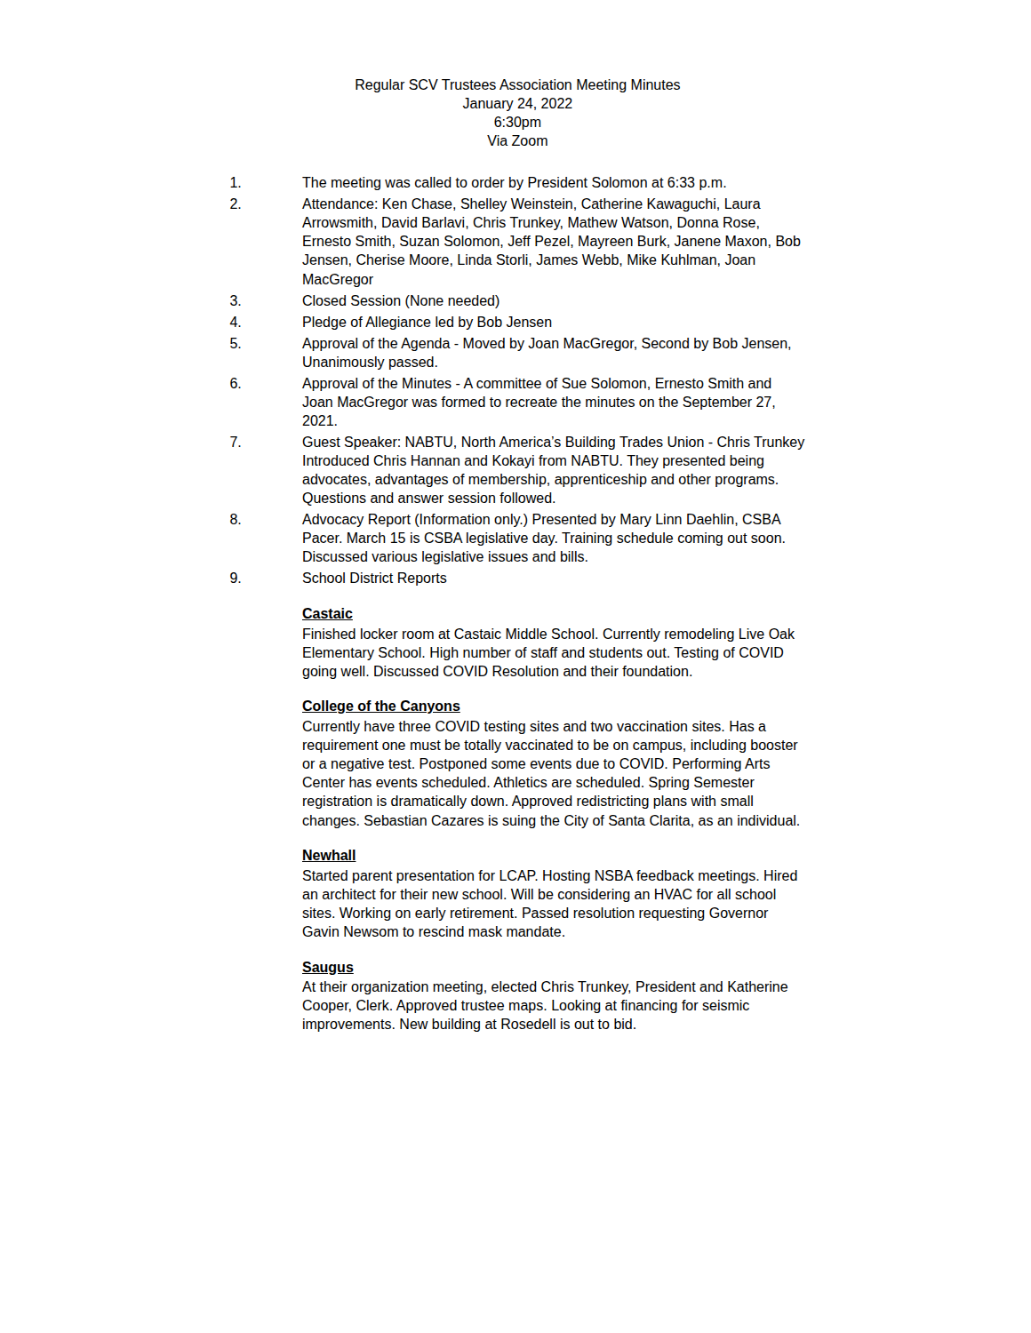Regular SCV Trustees Association Meeting Minutes
January 24, 2022
6:30pm
Via Zoom
1. The meeting was called to order by President Solomon at 6:33 p.m.
2. Attendance: Ken Chase, Shelley Weinstein, Catherine Kawaguchi, Laura Arrowsmith, David Barlavi, Chris Trunkey, Mathew Watson, Donna Rose, Ernesto Smith, Suzan Solomon, Jeff Pezel, Mayreen Burk, Janene Maxon, Bob Jensen, Cherise Moore, Linda Storli, James Webb, Mike Kuhlman, Joan MacGregor
3. Closed Session (None needed)
4. Pledge of Allegiance led by Bob Jensen
5. Approval of the Agenda - Moved by Joan MacGregor, Second by Bob Jensen, Unanimously passed.
6. Approval of the Minutes - A committee of Sue Solomon, Ernesto Smith and Joan MacGregor was formed to recreate the minutes on the September 27, 2021.
7. Guest Speaker: NABTU, North America’s Building Trades Union - Chris Trunkey Introduced Chris Hannan and Kokayi from NABTU. They presented being advocates, advantages of membership, apprenticeship and other programs. Questions and answer session followed.
8. Advocacy Report (Information only.) Presented by Mary Linn Daehlin, CSBA Pacer. March 15 is CSBA legislative day. Training schedule coming out soon. Discussed various legislative issues and bills.
9. School District Reports
Castaic
Finished locker room at Castaic Middle School. Currently remodeling Live Oak Elementary School. High number of staff and students out. Testing of COVID going well. Discussed COVID Resolution and their foundation.
College of the Canyons
Currently have three COVID testing sites and two vaccination sites. Has a requirement one must be totally vaccinated to be on campus, including booster or a negative test. Postponed some events due to COVID. Performing Arts Center has events scheduled. Athletics are scheduled. Spring Semester registration is dramatically down. Approved redistricting plans with small changes. Sebastian Cazares is suing the City of Santa Clarita, as an individual.
Newhall
Started parent presentation for LCAP. Hosting NSBA feedback meetings. Hired an architect for their new school. Will be considering an HVAC for all school sites. Working on early retirement. Passed resolution requesting Governor Gavin Newsom to rescind mask mandate.
Saugus
At their organization meeting, elected Chris Trunkey, President and Katherine Cooper, Clerk. Approved trustee maps. Looking at financing for seismic improvements. New building at Rosedell is out to bid.